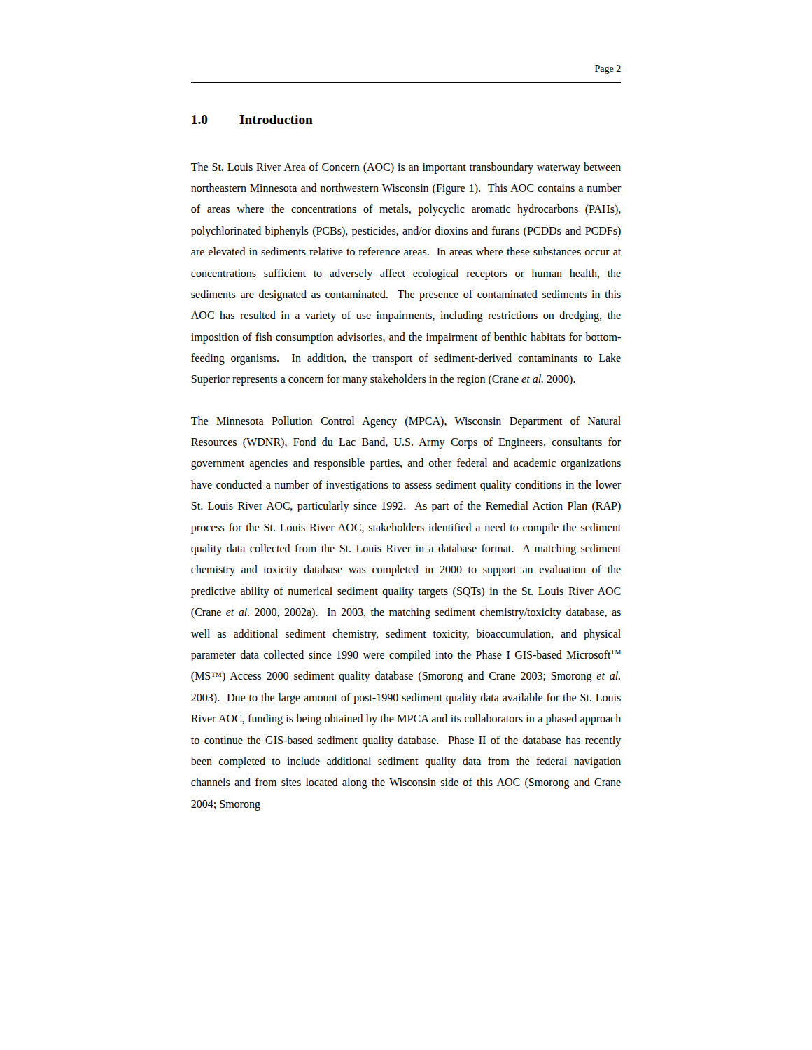Page 2
1.0 Introduction
The St. Louis River Area of Concern (AOC) is an important transboundary waterway between northeastern Minnesota and northwestern Wisconsin (Figure 1). This AOC contains a number of areas where the concentrations of metals, polycyclic aromatic hydrocarbons (PAHs), polychlorinated biphenyls (PCBs), pesticides, and/or dioxins and furans (PCDDs and PCDFs) are elevated in sediments relative to reference areas. In areas where these substances occur at concentrations sufficient to adversely affect ecological receptors or human health, the sediments are designated as contaminated. The presence of contaminated sediments in this AOC has resulted in a variety of use impairments, including restrictions on dredging, the imposition of fish consumption advisories, and the impairment of benthic habitats for bottom-feeding organisms. In addition, the transport of sediment-derived contaminants to Lake Superior represents a concern for many stakeholders in the region (Crane et al. 2000).
The Minnesota Pollution Control Agency (MPCA), Wisconsin Department of Natural Resources (WDNR), Fond du Lac Band, U.S. Army Corps of Engineers, consultants for government agencies and responsible parties, and other federal and academic organizations have conducted a number of investigations to assess sediment quality conditions in the lower St. Louis River AOC, particularly since 1992. As part of the Remedial Action Plan (RAP) process for the St. Louis River AOC, stakeholders identified a need to compile the sediment quality data collected from the St. Louis River in a database format. A matching sediment chemistry and toxicity database was completed in 2000 to support an evaluation of the predictive ability of numerical sediment quality targets (SQTs) in the St. Louis River AOC (Crane et al. 2000, 2002a). In 2003, the matching sediment chemistry/toxicity database, as well as additional sediment chemistry, sediment toxicity, bioaccumulation, and physical parameter data collected since 1990 were compiled into the Phase I GIS-based MicrosoftTM (MS™) Access 2000 sediment quality database (Smorong and Crane 2003; Smorong et al. 2003). Due to the large amount of post-1990 sediment quality data available for the St. Louis River AOC, funding is being obtained by the MPCA and its collaborators in a phased approach to continue the GIS-based sediment quality database. Phase II of the database has recently been completed to include additional sediment quality data from the federal navigation channels and from sites located along the Wisconsin side of this AOC (Smorong and Crane 2004; Smorong